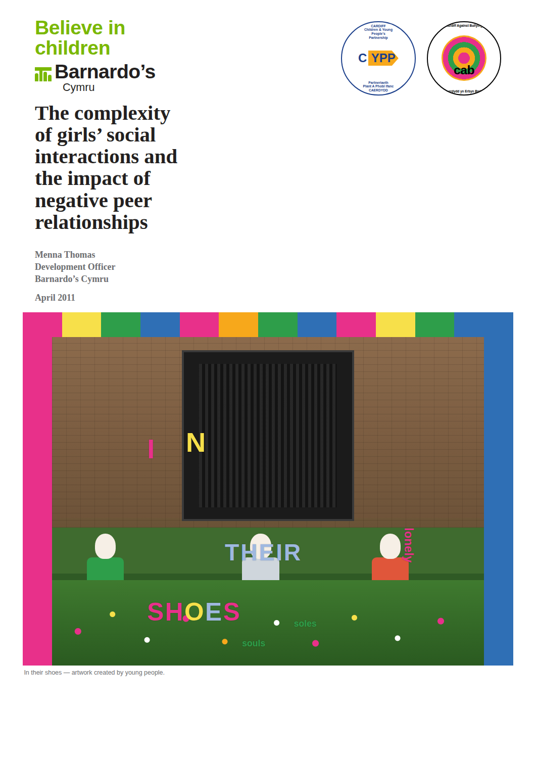Believe in
children
Barnardo’s
Cymru
CARDIFF
Children & Young
People’s
Partnership
Partneriaeth
Plant A Phobl Ifanc
CAERDYDD
CYPP
Cardiff Against Bullying
Caerdydd yn Erbyn Bwlio
cab
The complexity
of girls’ social
interactions and
the impact of
negative peer
relationships
Menna Thomas
Development Officer
Barnardo’s Cymru
April 2011
I N THEIR SHOES lonely soles souls
In their shoes — artwork created by young people.